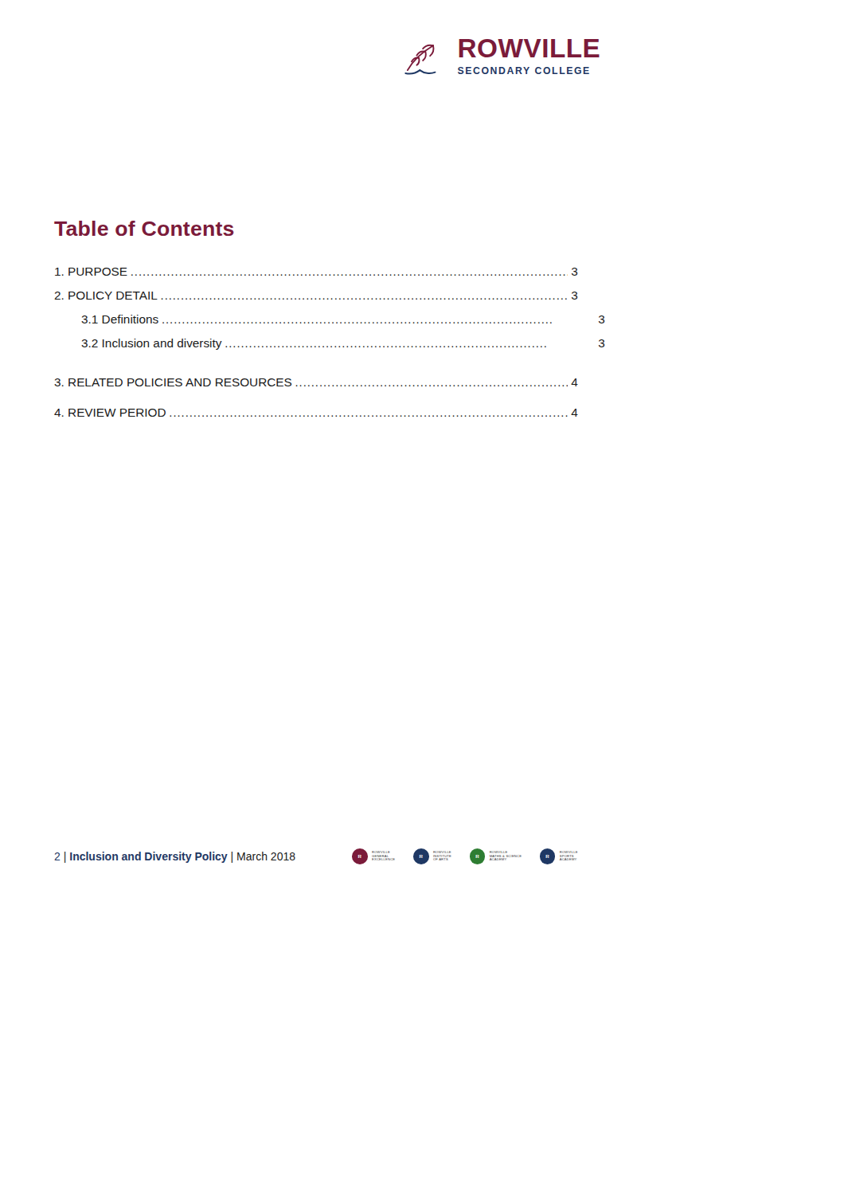ROWVILLE SECONDARY COLLEGE
Table of Contents
1. PURPOSE .................................................................................................................. 3
2. POLICY DETAIL ......................................................................................................... 3
3.1 Definitions ................................................................................................. 3
3.2 Inclusion and diversity ................................................................................ 3
3. RELATED POLICIES AND RESOURCES ......................................................................... 4
4. REVIEW PERIOD ......................................................................................................... 4
2 | Inclusion and Diversity Policy | March 2018
R ROWVILLE GENERAL EXCELLENCE
R ROWVILLE INSTITUTE OF ARTS
R ROWVILLE MATHS & SCIENCE ACADEMY
R ROWVILLE SPORTS ACADEMY